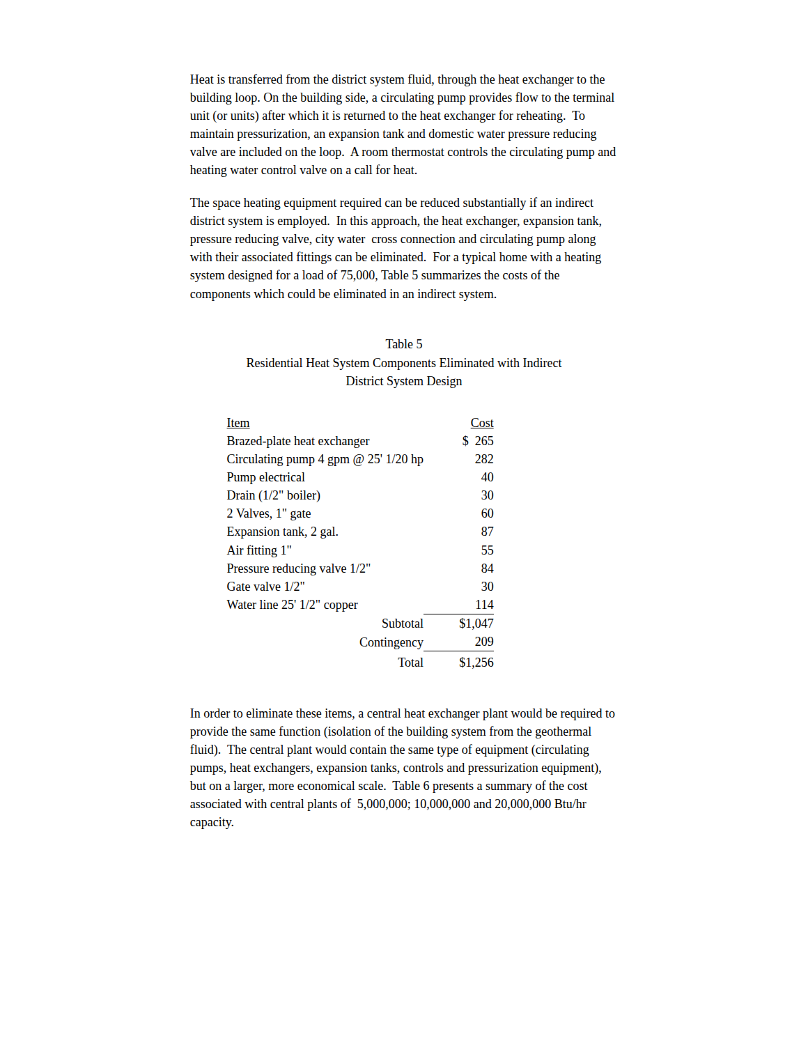Heat is transferred from the district system fluid, through the heat exchanger to the building loop. On the building side, a circulating pump provides flow to the terminal unit (or units) after which it is returned to the heat exchanger for reheating. To maintain pressurization, an expansion tank and domestic water pressure reducing valve are included on the loop. A room thermostat controls the circulating pump and heating water control valve on a call for heat.
The space heating equipment required can be reduced substantially if an indirect district system is employed. In this approach, the heat exchanger, expansion tank, pressure reducing valve, city water cross connection and circulating pump along with their associated fittings can be eliminated. For a typical home with a heating system designed for a load of 75,000, Table 5 summarizes the costs of the components which could be eliminated in an indirect system.
Table 5 Residential Heat System Components Eliminated with Indirect District System Design
| Item | Cost |
| Brazed-plate heat exchanger | $ 265 |
| Circulating pump 4 gpm @ 25' 1/20 hp | 282 |
| Pump electrical | 40 |
| Drain (1/2" boiler) | 30 |
| 2 Valves, 1" gate | 60 |
| Expansion tank, 2 gal. | 87 |
| Air fitting 1" | 55 |
| Pressure reducing valve 1/2" | 84 |
| Gate valve 1/2" | 30 |
| Water line 25' 1/2" copper | 114 |
| Subtotal | $1,047 |
| Contingency | 209 |
| Total | $1,256 |
In order to eliminate these items, a central heat exchanger plant would be required to provide the same function (isolation of the building system from the geothermal fluid). The central plant would contain the same type of equipment (circulating pumps, heat exchangers, expansion tanks, controls and pressurization equipment), but on a larger, more economical scale. Table 6 presents a summary of the cost associated with central plants of 5,000,000; 10,000,000 and 20,000,000 Btu/hr capacity.